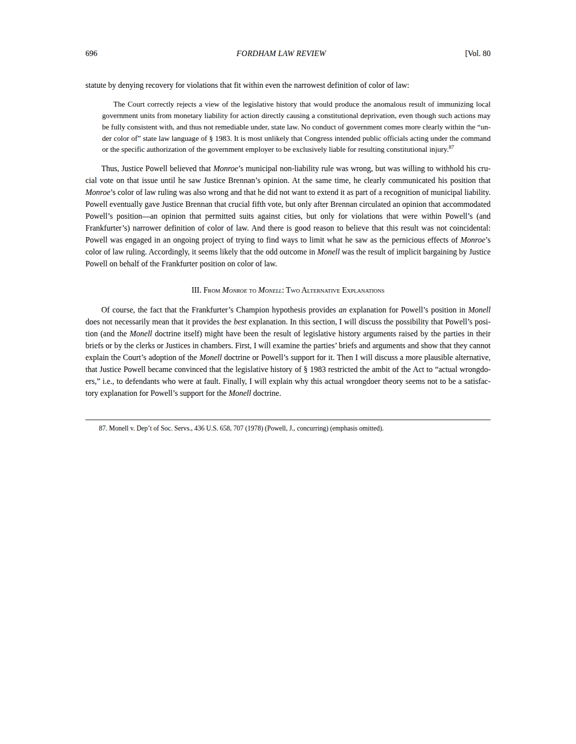696 FORDHAM LAW REVIEW [Vol. 80
statute by denying recovery for violations that fit within even the narrowest definition of color of law:
The Court correctly rejects a view of the legislative history that would produce the anomalous result of immunizing local government units from monetary liability for action directly causing a constitutional deprivation, even though such actions may be fully consistent with, and thus not remediable under, state law. No conduct of government comes more clearly within the “under color of” state law language of § 1983. It is most unlikely that Congress intended public officials acting under the command or the specific authorization of the government employer to be exclusively liable for resulting constitutional injury.87
Thus, Justice Powell believed that Monroe’s municipal non-liability rule was wrong, but was willing to withhold his crucial vote on that issue until he saw Justice Brennan’s opinion. At the same time, he clearly communicated his position that Monroe’s color of law ruling was also wrong and that he did not want to extend it as part of a recognition of municipal liability. Powell eventually gave Justice Brennan that crucial fifth vote, but only after Brennan circulated an opinion that accommodated Powell’s position—an opinion that permitted suits against cities, but only for violations that were within Powell’s (and Frankfurter’s) narrower definition of color of law. And there is good reason to believe that this result was not coincidental: Powell was engaged in an ongoing project of trying to find ways to limit what he saw as the pernicious effects of Monroe’s color of law ruling. Accordingly, it seems likely that the odd outcome in Monell was the result of implicit bargaining by Justice Powell on behalf of the Frankfurter position on color of law.
III. From Monroe to Monell: Two Alternative Explanations
Of course, the fact that the Frankfurter’s Champion hypothesis provides an explanation for Powell’s position in Monell does not necessarily mean that it provides the best explanation. In this section, I will discuss the possibility that Powell’s position (and the Monell doctrine itself) might have been the result of legislative history arguments raised by the parties in their briefs or by the clerks or Justices in chambers. First, I will examine the parties’ briefs and arguments and show that they cannot explain the Court’s adoption of the Monell doctrine or Powell’s support for it. Then I will discuss a more plausible alternative, that Justice Powell became convinced that the legislative history of § 1983 restricted the ambit of the Act to “actual wrongdoers,” i.e., to defendants who were at fault. Finally, I will explain why this actual wrongdoer theory seems not to be a satisfactory explanation for Powell’s support for the Monell doctrine.
87. Monell v. Dep’t of Soc. Servs., 436 U.S. 658, 707 (1978) (Powell, J., concurring) (emphasis omitted).